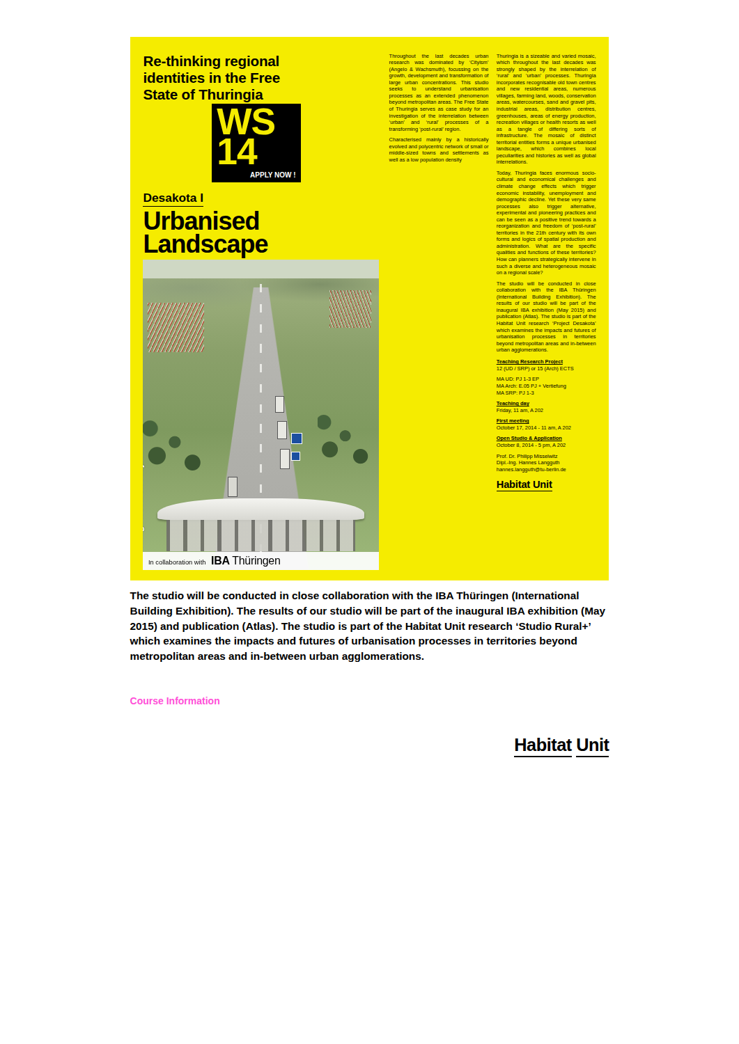Re-thinking regional identities in the Free State of Thuringia
WS 14 APPLY NOW !
Desakota I
Urbanised
Landscape
Teaching Research Project
In collaboration with IBA Thüringen
Throughout the last decades urban research was dominated by ‘Cityism’ (Angelo & Wachsmuth), focussing on the growth, development and transformation of large urban concentrations. This studio seeks to understand urbanisation processes as an extended phenomenon beyond metropolitan areas. The Free State of Thuringia serves as case study for an investigation of the interrelation between ‘urban’ and ‘rural’ processes of a transforming ‘post-rural’ region.
Characterised mainly by a historically evolved and polycentric network of small or middle-sized towns and settlements as well as a low population density
Thuringia is a sizeable and varied mosaic, which throughout the last decades was strongly shaped by the interrelation of ‘rural’ and ‘urban’ processes. Thuringia incorporates recognisable old town centres and new residential areas, numerous villages, farming land, woods, conservation areas, watercourses, sand and gravel pits, industrial areas, distribution centres, greenhouses, areas of energy production, recreation villages or health resorts as well as a tangle of differing sorts of infrastructure. The mosaic of distinct territorial entities forms a unique urbanised landscape, which combines local peculiarities and histories as well as global interrelations.
Today, Thuringia faces enormous socio-cultural and economical challenges and climate change effects which trigger economic instability, unemployment and demographic decline. Yet these very same processes also trigger alternative, experimental and pioneering practices and can be seen as a positive trend towards a reorganization and freedom of ‘post-rural’ territories in the 21th century with its own forms and logics of spatial production and administration. What are the specific qualities and functions of these territories? How can planners strategically intervene in such a diverse and heterogeneous mosaic on a regional scale?
The studio will be conducted in close collaboration with the IBA Thüringen (International Building Exhibition). The results of our studio will be part of the inaugural IBA exhibition (May 2015) and publication (Atlas). The studio is part of the Habitat Unit research ‘Project Desakota’ which examines the impacts and futures of urbanisation processes in territories beyond metropolitan areas and in-between urban agglomerations.
Teaching Research Project 12 (UD / SRP) or 15 (Arch) ECTS
MA UD: PJ 1-3 EP
MA Arch: E.05 PJ + Vertiefung
MA SRP: PJ 1-3
Teaching day Friday, 11 am, A 202
First meeting October 17, 2014 - 11 am, A 202
Open Studio & Application October 8, 2014 - 5 pm, A 202
Prof. Dr. Philipp Misselwitz
Dipl.-Ing. Hannes Langguth
hannes.langguth@tu-berlin.de
Habitat Unit
The studio will be conducted in close collaboration with the IBA Thüringen (International Building Exhibition). The results of our studio will be part of the inaugural IBA exhibition (May 2015) and publication (Atlas). The studio is part of the Habitat Unit research ‘Studio Rural+’ which examines the impacts and futures of urbanisation processes in territories beyond metropolitan areas and in-between urban agglomerations.
Course Information
Habitat Unit